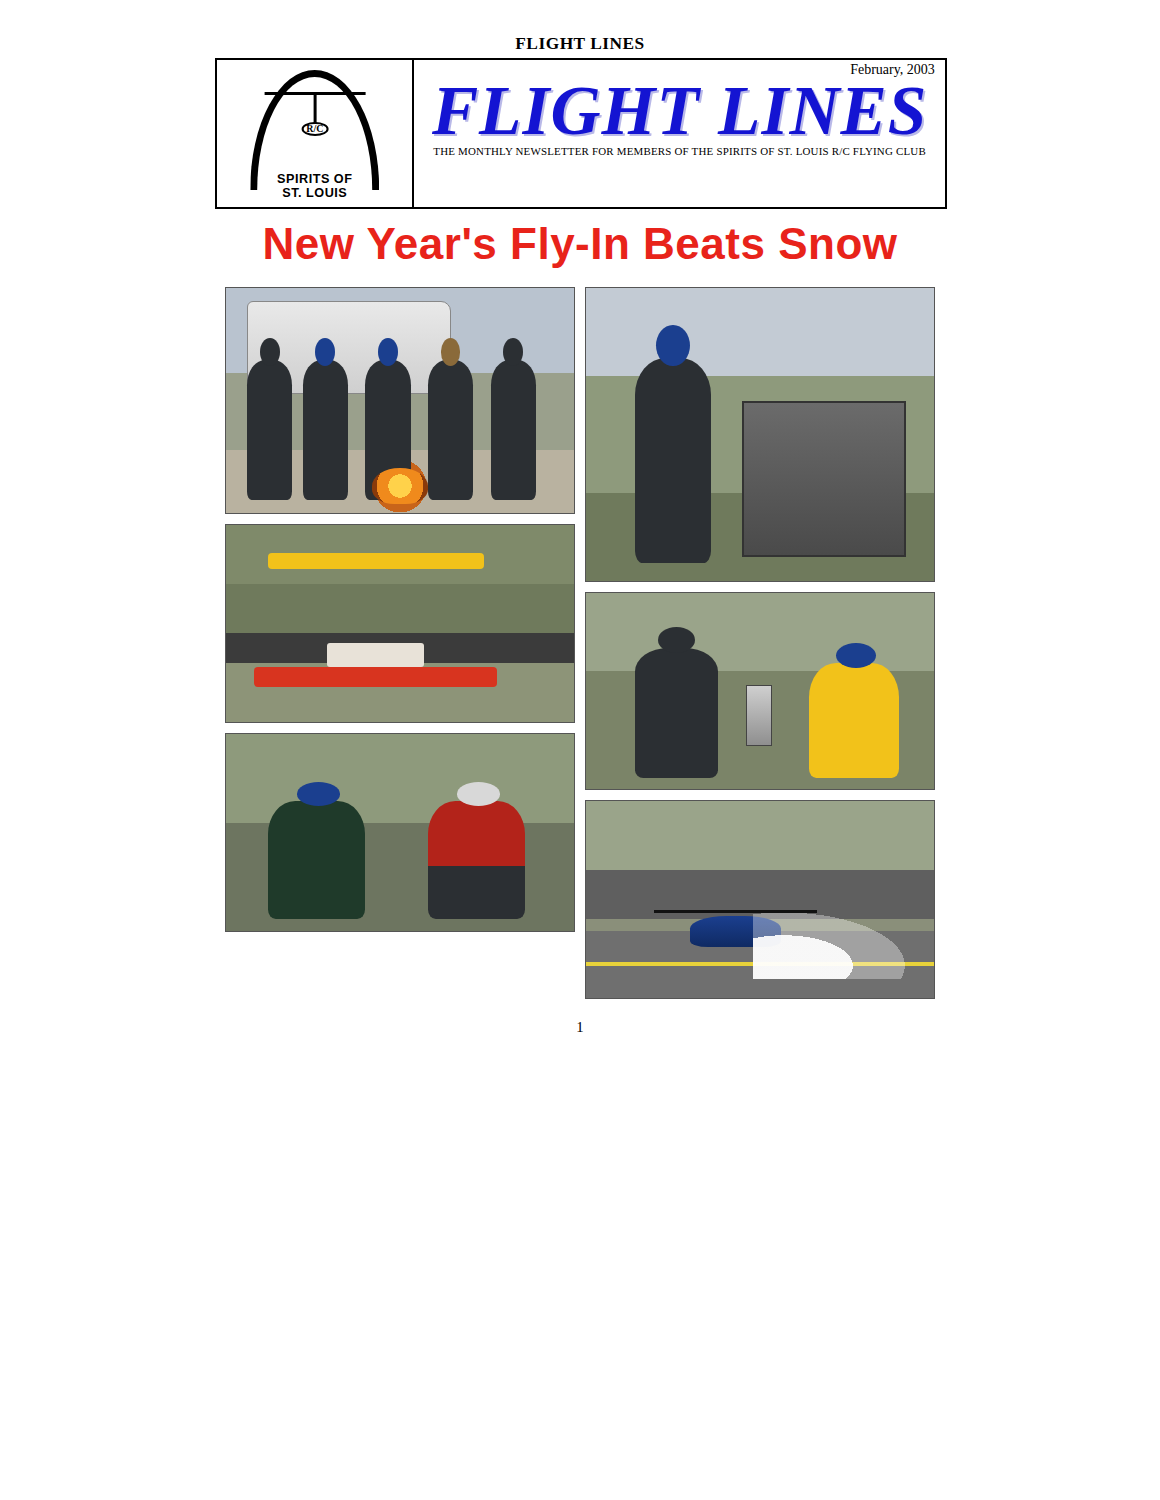FLIGHT LINES
R/C
SPIRITS OF
ST. LOUIS
February, 2003
FLIGHT LINES
THE MONTHLY NEWSLETTER FOR MEMBERS OF THE SPIRITS OF ST. LOUIS R/C FLYING CLUB
New Year's Fly-In Beats Snow
1